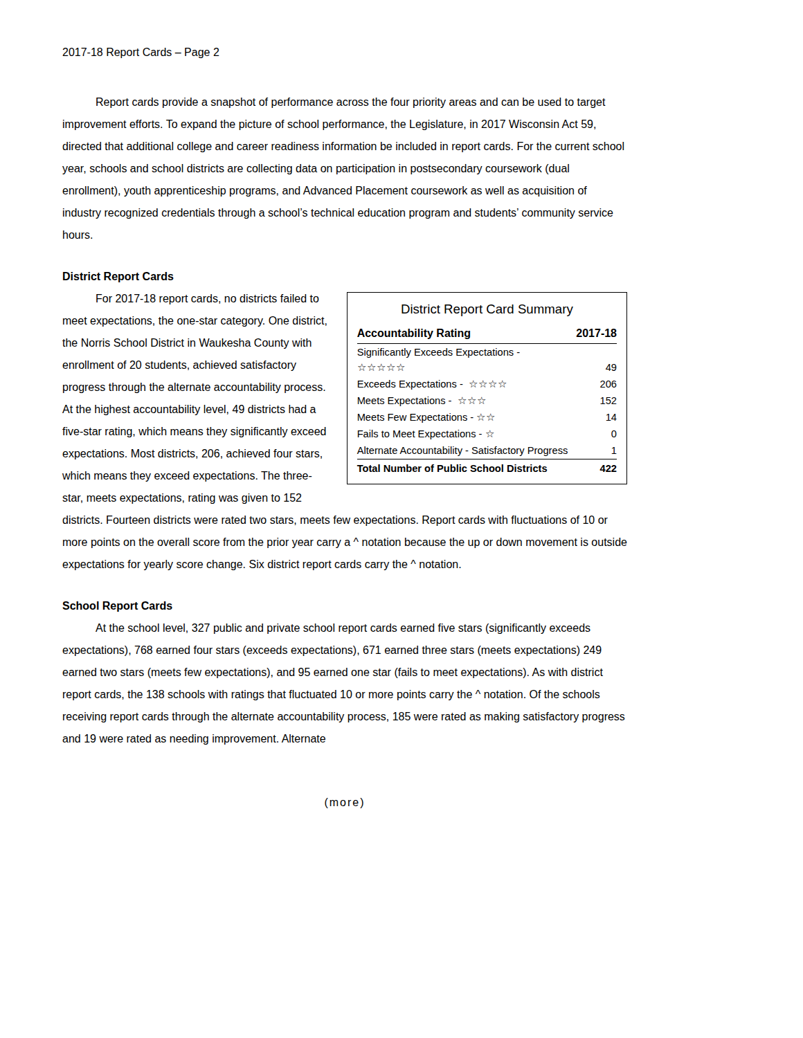2017-18 Report Cards – Page 2
Report cards provide a snapshot of performance across the four priority areas and can be used to target improvement efforts. To expand the picture of school performance, the Legislature, in 2017 Wisconsin Act 59, directed that additional college and career readiness information be included in report cards. For the current school year, schools and school districts are collecting data on participation in postsecondary coursework (dual enrollment), youth apprenticeship programs, and Advanced Placement coursework as well as acquisition of industry recognized credentials through a school’s technical education program and students’ community service hours.
District Report Cards
District Report Card Summary
| Accountability Rating | 2017-18 |
| Significantly Exceeds Expectations - ☆☆☆☆☆ | 49 |
| Exceeds Expectations - ☆☆☆☆ | 206 |
| Meets Expectations - ☆☆☆ | 152 |
| Meets Few Expectations - ☆☆ | 14 |
| Fails to Meet Expectations - ☆ | 0 |
| Alternate Accountability - Satisfactory Progress | 1 |
| Total Number of Public School Districts | 422 |
For 2017-18 report cards, no districts failed to meet expectations, the one-star category. One district, the Norris School District in Waukesha County with enrollment of 20 students, achieved satisfactory progress through the alternate accountability process. At the highest accountability level, 49 districts had a five-star rating, which means they significantly exceed expectations. Most districts, 206, achieved four stars, which means they exceed expectations. The three-star, meets expectations, rating was given to 152 districts. Fourteen districts were rated two stars, meets few expectations. Report cards with fluctuations of 10 or more points on the overall score from the prior year carry a ^ notation because the up or down movement is outside expectations for yearly score change. Six district report cards carry the ^ notation.
School Report Cards
At the school level, 327 public and private school report cards earned five stars (significantly exceeds expectations), 768 earned four stars (exceeds expectations), 671 earned three stars (meets expectations) 249 earned two stars (meets few expectations), and 95 earned one star (fails to meet expectations). As with district report cards, the 138 schools with ratings that fluctuated 10 or more points carry the ^ notation. Of the schools receiving report cards through the alternate accountability process, 185 were rated as making satisfactory progress and 19 were rated as needing improvement. Alternate
(more)